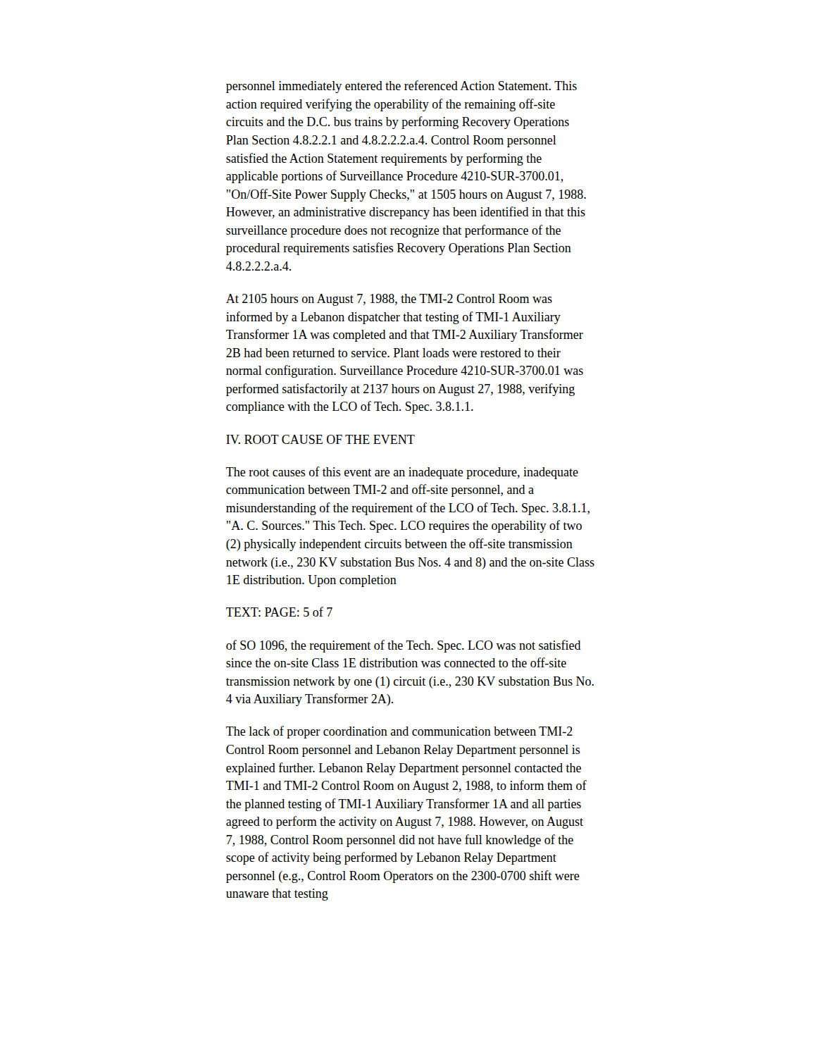personnel immediately entered the referenced Action Statement. This action required verifying the operability of the remaining off-site circuits and the D.C. bus trains by performing Recovery Operations Plan Section 4.8.2.2.1 and 4.8.2.2.2.a.4. Control Room personnel satisfied the Action Statement requirements by performing the applicable portions of Surveillance Procedure 4210-SUR-3700.01, "On/Off-Site Power Supply Checks," at 1505 hours on August 7, 1988. However, an administrative discrepancy has been identified in that this surveillance procedure does not recognize that performance of the procedural requirements satisfies Recovery Operations Plan Section 4.8.2.2.2.a.4.
At 2105 hours on August 7, 1988, the TMI-2 Control Room was informed by a Lebanon dispatcher that testing of TMI-1 Auxiliary Transformer 1A was completed and that TMI-2 Auxiliary Transformer 2B had been returned to service. Plant loads were restored to their normal configuration. Surveillance Procedure 4210-SUR-3700.01 was performed satisfactorily at 2137 hours on August 27, 1988, verifying compliance with the LCO of Tech. Spec. 3.8.1.1.
IV. ROOT CAUSE OF THE EVENT
The root causes of this event are an inadequate procedure, inadequate communication between TMI-2 and off-site personnel, and a misunderstanding of the requirement of the LCO of Tech. Spec. 3.8.1.1, "A. C. Sources." This Tech. Spec. LCO requires the operability of two (2) physically independent circuits between the off-site transmission network (i.e., 230 KV substation Bus Nos. 4 and 8) and the on-site Class 1E distribution. Upon completion
TEXT: PAGE: 5 of 7
of SO 1096, the requirement of the Tech. Spec. LCO was not satisfied since the on-site Class 1E distribution was connected to the off-site transmission network by one (1) circuit (i.e., 230 KV substation Bus No. 4 via Auxiliary Transformer 2A).
The lack of proper coordination and communication between TMI-2 Control Room personnel and Lebanon Relay Department personnel is explained further. Lebanon Relay Department personnel contacted the TMI-1 and TMI-2 Control Room on August 2, 1988, to inform them of the planned testing of TMI-1 Auxiliary Transformer 1A and all parties agreed to perform the activity on August 7, 1988. However, on August 7, 1988, Control Room personnel did not have full knowledge of the scope of activity being performed by Lebanon Relay Department personnel (e.g., Control Room Operators on the 2300-0700 shift were unaware that testing